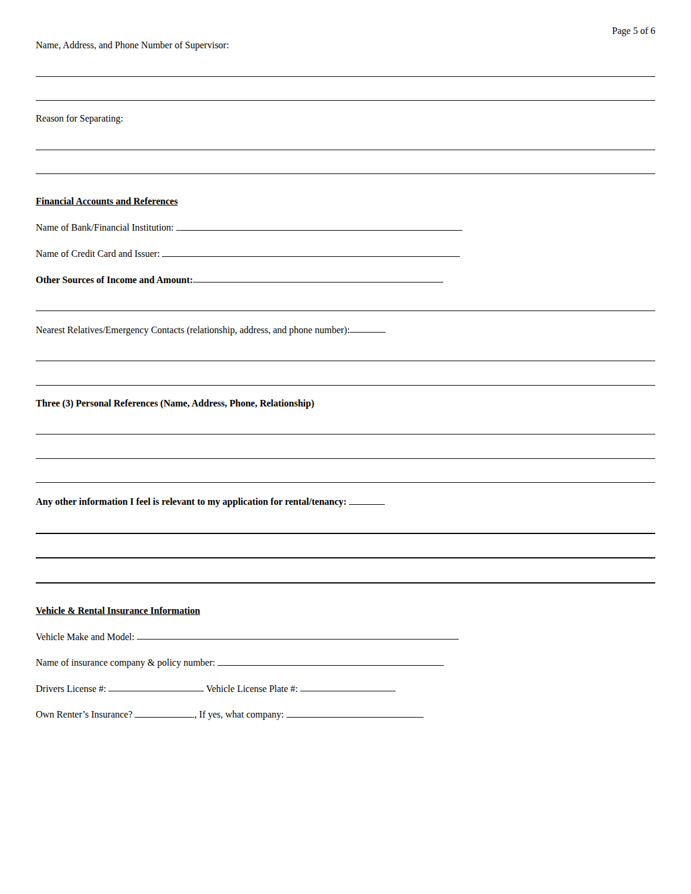Page 5 of 6
Name, Address, and Phone Number of Supervisor:
Reason for Separating:
Financial Accounts and References
Name of Bank/Financial Institution:
Name of Credit Card and Issuer:
Other Sources of Income and Amount:
Nearest Relatives/Emergency Contacts (relationship, address, and phone number):
Three (3) Personal References (Name, Address, Phone, Relationship)
Any other information I feel is relevant to my application for rental/tenancy:
Vehicle & Rental Insurance Information
Vehicle Make and Model:
Name of insurance company & policy number:
Drivers License #: Vehicle License Plate #:
Own Renter’s Insurance? , If yes, what company: